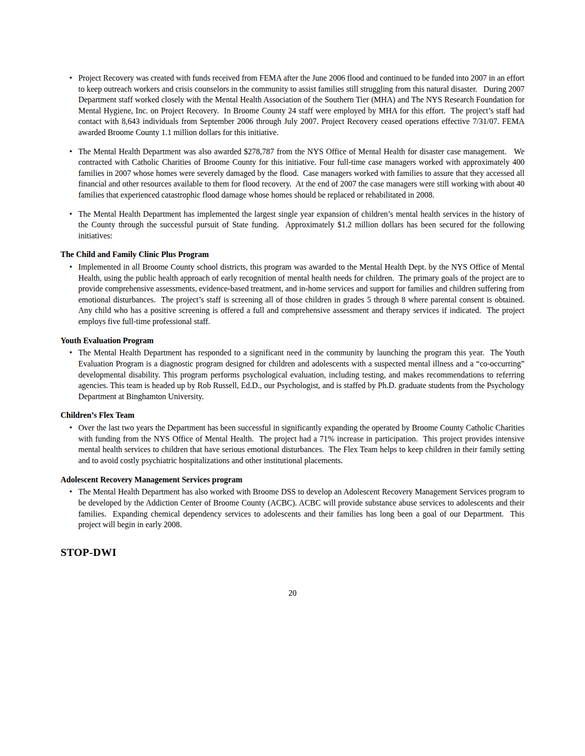Project Recovery was created with funds received from FEMA after the June 2006 flood and continued to be funded into 2007 in an effort to keep outreach workers and crisis counselors in the community to assist families still struggling from this natural disaster. During 2007 Department staff worked closely with the Mental Health Association of the Southern Tier (MHA) and The NYS Research Foundation for Mental Hygiene, Inc. on Project Recovery. In Broome County 24 staff were employed by MHA for this effort. The project’s staff had contact with 8,643 individuals from September 2006 through July 2007. Project Recovery ceased operations effective 7/31/07. FEMA awarded Broome County 1.1 million dollars for this initiative.
The Mental Health Department was also awarded $278,787 from the NYS Office of Mental Health for disaster case management. We contracted with Catholic Charities of Broome County for this initiative. Four full-time case managers worked with approximately 400 families in 2007 whose homes were severely damaged by the flood. Case managers worked with families to assure that they accessed all financial and other resources available to them for flood recovery. At the end of 2007 the case managers were still working with about 40 families that experienced catastrophic flood damage whose homes should be replaced or rehabilitated in 2008.
The Mental Health Department has implemented the largest single year expansion of children’s mental health services in the history of the County through the successful pursuit of State funding. Approximately $1.2 million dollars has been secured for the following initiatives:
The Child and Family Clinic Plus Program
Implemented in all Broome County school districts, this program was awarded to the Mental Health Dept. by the NYS Office of Mental Health, using the public health approach of early recognition of mental health needs for children. The primary goals of the project are to provide comprehensive assessments, evidence-based treatment, and in-home services and support for families and children suffering from emotional disturbances. The project’s staff is screening all of those children in grades 5 through 8 where parental consent is obtained. Any child who has a positive screening is offered a full and comprehensive assessment and therapy services if indicated. The project employs five full-time professional staff.
Youth Evaluation Program
The Mental Health Department has responded to a significant need in the community by launching the program this year. The Youth Evaluation Program is a diagnostic program designed for children and adolescents with a suspected mental illness and a “co-occurring” developmental disability. This program performs psychological evaluation, including testing, and makes recommendations to referring agencies. This team is headed up by Rob Russell, Ed.D., our Psychologist, and is staffed by Ph.D. graduate students from the Psychology Department at Binghamton University.
Children’s Flex Team
Over the last two years the Department has been successful in significantly expanding the operated by Broome County Catholic Charities with funding from the NYS Office of Mental Health. The project had a 71% increase in participation. This project provides intensive mental health services to children that have serious emotional disturbances. The Flex Team helps to keep children in their family setting and to avoid costly psychiatric hospitalizations and other institutional placements.
Adolescent Recovery Management Services program
The Mental Health Department has also worked with Broome DSS to develop an Adolescent Recovery Management Services program to be developed by the Addiction Center of Broome County (ACBC). ACBC will provide substance abuse services to adolescents and their families. Expanding chemical dependency services to adolescents and their families has long been a goal of our Department. This project will begin in early 2008.
STOP-DWI
20